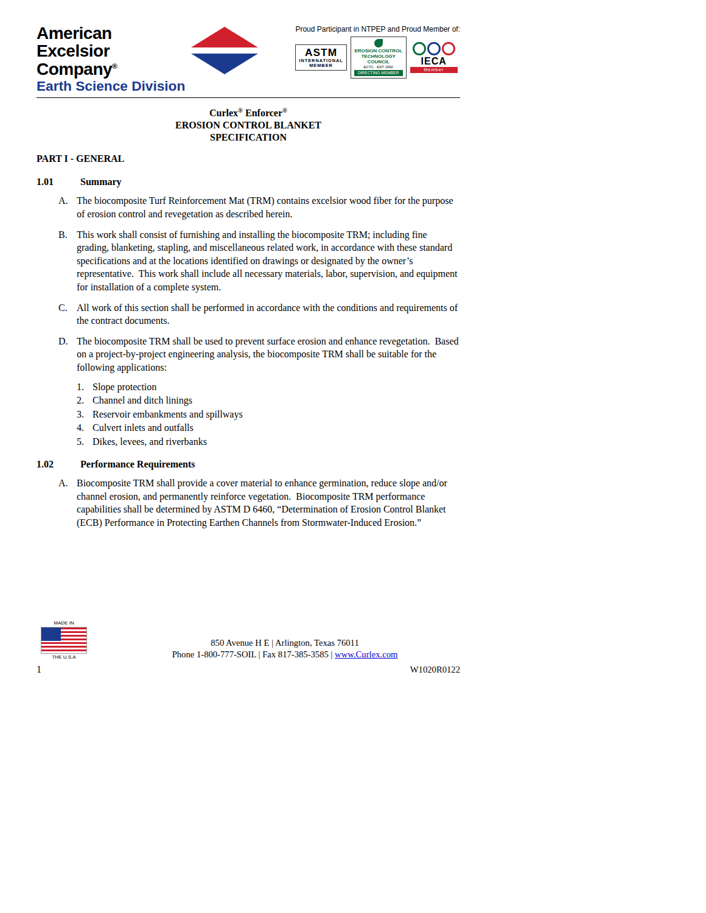American
Excelsior
Company®
Earth Science Division
Proud Participant in NTPEP and Proud Member of:
ASTM INTERNATIONAL MEMBER
EROSION CONTROL
TECHNOLOGY
COUNCIL
ECTC · EST 1992
DIRECTING MEMBER
IECA
Member
Curlex® Enforcer®
EROSION CONTROL BLANKET
SPECIFICATION
PART I - GENERAL
1.01 Summary
A. The biocomposite Turf Reinforcement Mat (TRM) contains excelsior wood fiber for the purpose of erosion control and revegetation as described herein.
B. This work shall consist of furnishing and installing the biocomposite TRM; including fine grading, blanketing, stapling, and miscellaneous related work, in accordance with these standard specifications and at the locations identified on drawings or designated by the owner’s representative. This work shall include all necessary materials, labor, supervision, and equipment for installation of a complete system.
C. All work of this section shall be performed in accordance with the conditions and requirements of the contract documents.
D. The biocomposite TRM shall be used to prevent surface erosion and enhance revegetation. Based on a project-by-project engineering analysis, the biocomposite TRM shall be suitable for the following applications:
1. Slope protection
2. Channel and ditch linings
3. Reservoir embankments and spillways
4. Culvert inlets and outfalls
5. Dikes, levees, and riverbanks
1.02 Performance Requirements
A. Biocomposite TRM shall provide a cover material to enhance germination, reduce slope and/or channel erosion, and permanently reinforce vegetation. Biocomposite TRM performance capabilities shall be determined by ASTM D 6460, “Determination of Erosion Control Blanket (ECB) Performance in Protecting Earthen Channels from Stormwater-Induced Erosion.”
MADE IN
THE U.S.A
850 Avenue H E | Arlington, Texas 76011
Phone 1-800-777-SOIL | Fax 817-385-3585 | www.Curlex.com
1 W1020R0122